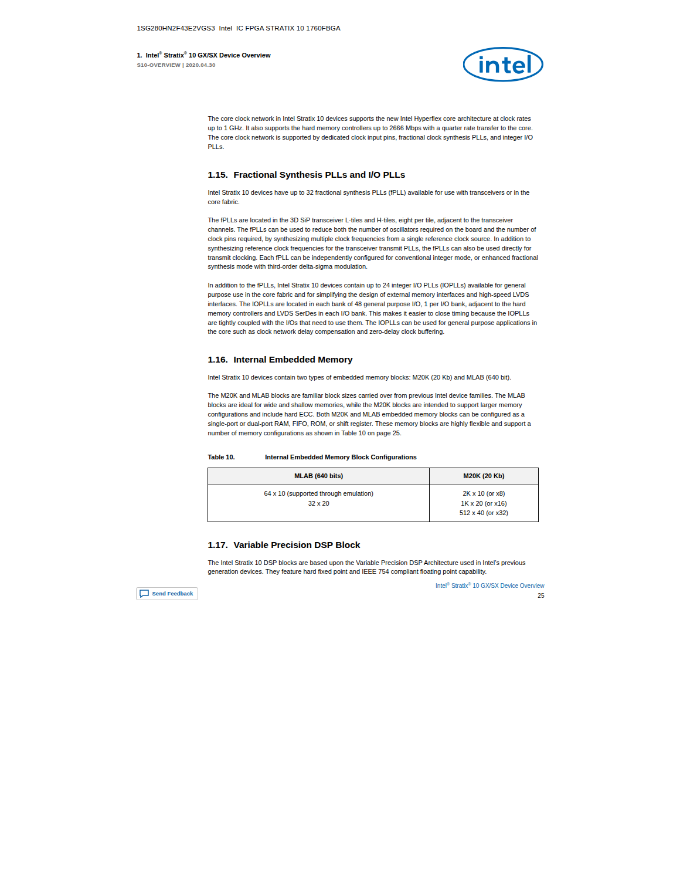1SG280HN2F43E2VGS3 Intel IC FPGA STRATIX 10 1760FBGA
1. Intel® Stratix® 10 GX/SX Device Overview
S10-OVERVIEW | 2020.04.30
The core clock network in Intel Stratix 10 devices supports the new Intel Hyperflex core architecture at clock rates up to 1 GHz. It also supports the hard memory controllers up to 2666 Mbps with a quarter rate transfer to the core. The core clock network is supported by dedicated clock input pins, fractional clock synthesis PLLs, and integer I/O PLLs.
1.15. Fractional Synthesis PLLs and I/O PLLs
Intel Stratix 10 devices have up to 32 fractional synthesis PLLs (fPLL) available for use with transceivers or in the core fabric.
The fPLLs are located in the 3D SiP transceiver L-tiles and H-tiles, eight per tile, adjacent to the transceiver channels. The fPLLs can be used to reduce both the number of oscillators required on the board and the number of clock pins required, by synthesizing multiple clock frequencies from a single reference clock source. In addition to synthesizing reference clock frequencies for the transceiver transmit PLLs, the fPLLs can also be used directly for transmit clocking. Each fPLL can be independently configured for conventional integer mode, or enhanced fractional synthesis mode with third-order delta-sigma modulation.
In addition to the fPLLs, Intel Stratix 10 devices contain up to 24 integer I/O PLLs (IOPLLs) available for general purpose use in the core fabric and for simplifying the design of external memory interfaces and high-speed LVDS interfaces. The IOPLLs are located in each bank of 48 general purpose I/O, 1 per I/O bank, adjacent to the hard memory controllers and LVDS SerDes in each I/O bank. This makes it easier to close timing because the IOPLLs are tightly coupled with the I/Os that need to use them. The IOPLLs can be used for general purpose applications in the core such as clock network delay compensation and zero-delay clock buffering.
1.16. Internal Embedded Memory
Intel Stratix 10 devices contain two types of embedded memory blocks: M20K (20 Kb) and MLAB (640 bit).
The M20K and MLAB blocks are familiar block sizes carried over from previous Intel device families. The MLAB blocks are ideal for wide and shallow memories, while the M20K blocks are intended to support larger memory configurations and include hard ECC. Both M20K and MLAB embedded memory blocks can be configured as a single-port or dual-port RAM, FIFO, ROM, or shift register. These memory blocks are highly flexible and support a number of memory configurations as shown in Table 10 on page 25.
Table 10. Internal Embedded Memory Block Configurations
| MLAB (640 bits) | M20K (20 Kb) |
| --- | --- |
| 64 x 10 (supported through emulation) 32 x 20 | 2K x 10 (or x8) 1K x 20 (or x16) 512 x 40 (or x32) |
1.17. Variable Precision DSP Block
The Intel Stratix 10 DSP blocks are based upon the Variable Precision DSP Architecture used in Intel’s previous generation devices. They feature hard fixed point and IEEE 754 compliant floating point capability.
Send Feedback
Intel® Stratix® 10 GX/SX Device Overview
25